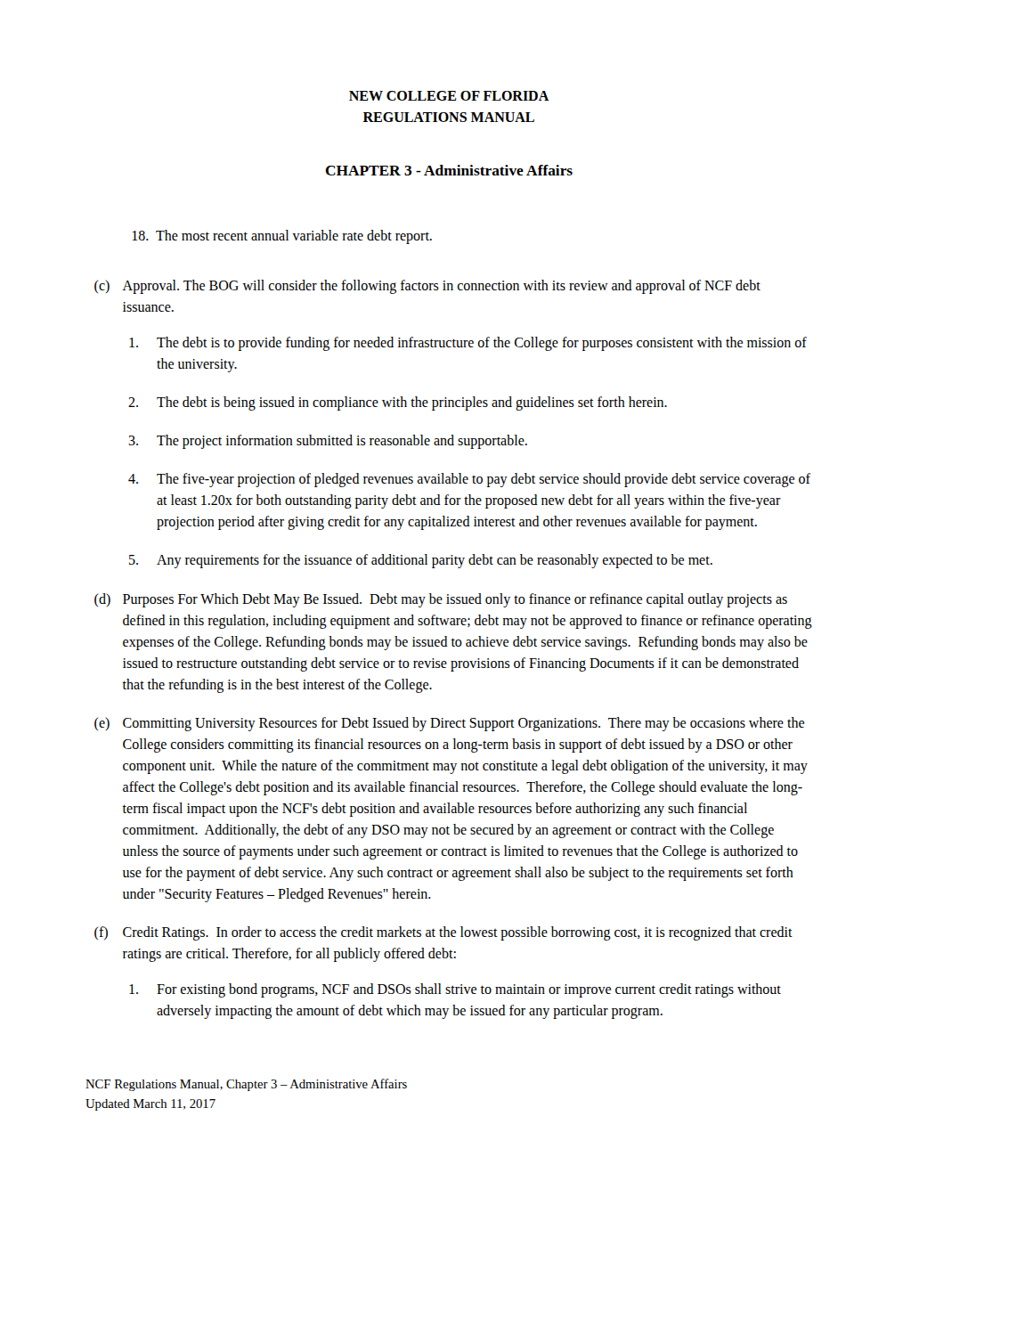NEW COLLEGE OF FLORIDA
REGULATIONS MANUAL
CHAPTER 3 - Administrative Affairs
18. The most recent annual variable rate debt report.
(c) Approval. The BOG will consider the following factors in connection with its review and approval of NCF debt issuance.
1. The debt is to provide funding for needed infrastructure of the College for purposes consistent with the mission of the university.
2. The debt is being issued in compliance with the principles and guidelines set forth herein.
3. The project information submitted is reasonable and supportable.
4. The five-year projection of pledged revenues available to pay debt service should provide debt service coverage of at least 1.20x for both outstanding parity debt and for the proposed new debt for all years within the five-year projection period after giving credit for any capitalized interest and other revenues available for payment.
5. Any requirements for the issuance of additional parity debt can be reasonably expected to be met.
(d) Purposes For Which Debt May Be Issued. Debt may be issued only to finance or refinance capital outlay projects as defined in this regulation, including equipment and software; debt may not be approved to finance or refinance operating expenses of the College. Refunding bonds may be issued to achieve debt service savings. Refunding bonds may also be issued to restructure outstanding debt service or to revise provisions of Financing Documents if it can be demonstrated that the refunding is in the best interest of the College.
(e) Committing University Resources for Debt Issued by Direct Support Organizations. There may be occasions where the College considers committing its financial resources on a long-term basis in support of debt issued by a DSO or other component unit. While the nature of the commitment may not constitute a legal debt obligation of the university, it may affect the College's debt position and its available financial resources. Therefore, the College should evaluate the long-term fiscal impact upon the NCF's debt position and available resources before authorizing any such financial commitment. Additionally, the debt of any DSO may not be secured by an agreement or contract with the College unless the source of payments under such agreement or contract is limited to revenues that the College is authorized to use for the payment of debt service. Any such contract or agreement shall also be subject to the requirements set forth under "Security Features – Pledged Revenues" herein.
(f) Credit Ratings. In order to access the credit markets at the lowest possible borrowing cost, it is recognized that credit ratings are critical. Therefore, for all publicly offered debt:
1. For existing bond programs, NCF and DSOs shall strive to maintain or improve current credit ratings without adversely impacting the amount of debt which may be issued for any particular program.
NCF Regulations Manual, Chapter 3 – Administrative Affairs
Updated March 11, 2017